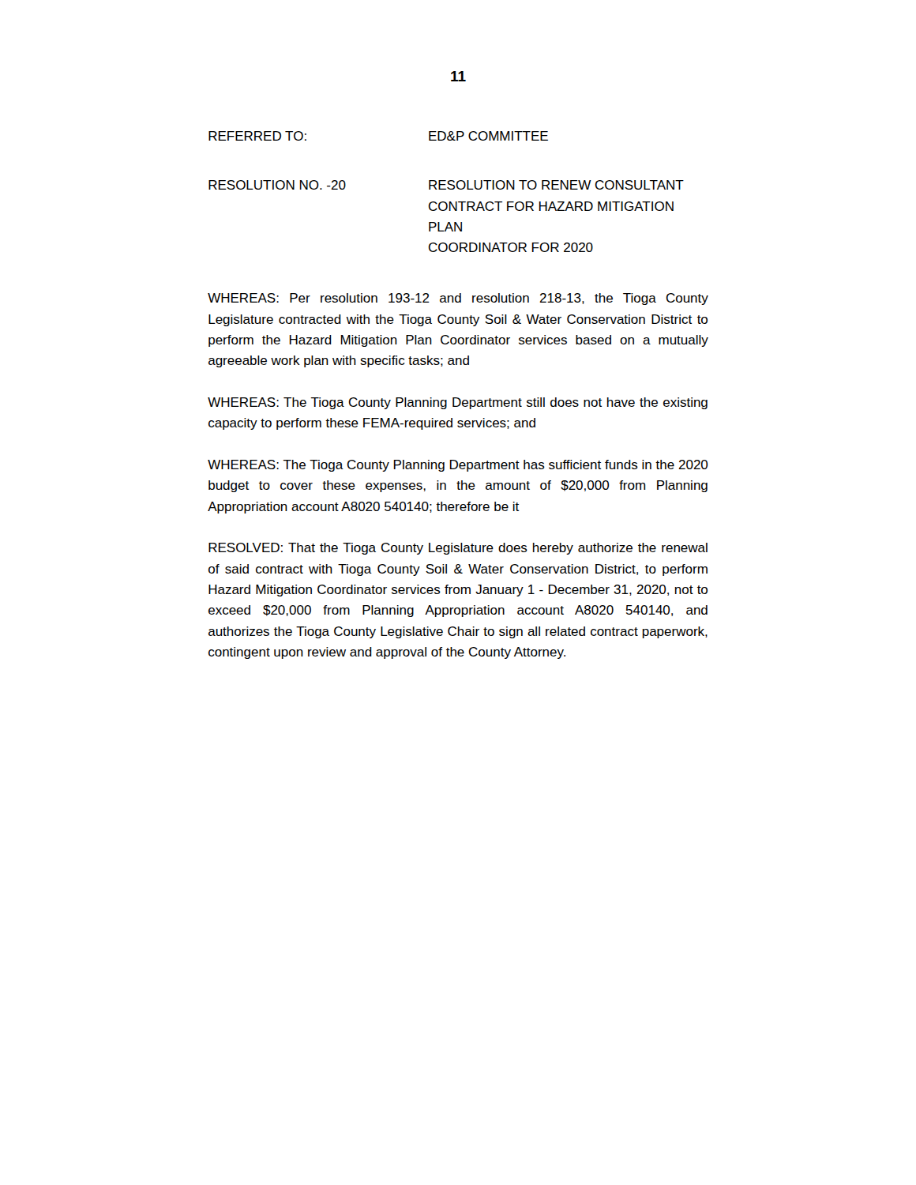11
REFERRED TO:
ED&P COMMITTEE
RESOLUTION NO. -20
RESOLUTION TO RENEW CONSULTANT CONTRACT FOR HAZARD MITIGATION PLAN COORDINATOR FOR 2020
WHEREAS: Per resolution 193-12 and resolution 218-13, the Tioga County Legislature contracted with the Tioga County Soil & Water Conservation District to perform the Hazard Mitigation Plan Coordinator services based on a mutually agreeable work plan with specific tasks; and
WHEREAS: The Tioga County Planning Department still does not have the existing capacity to perform these FEMA-required services; and
WHEREAS: The Tioga County Planning Department has sufficient funds in the 2020 budget to cover these expenses, in the amount of $20,000 from Planning Appropriation account A8020 540140; therefore be it
RESOLVED: That the Tioga County Legislature does hereby authorize the renewal of said contract with Tioga County Soil & Water Conservation District, to perform Hazard Mitigation Coordinator services from January 1 - December 31, 2020, not to exceed $20,000 from Planning Appropriation account A8020 540140, and authorizes the Tioga County Legislative Chair to sign all related contract paperwork, contingent upon review and approval of the County Attorney.